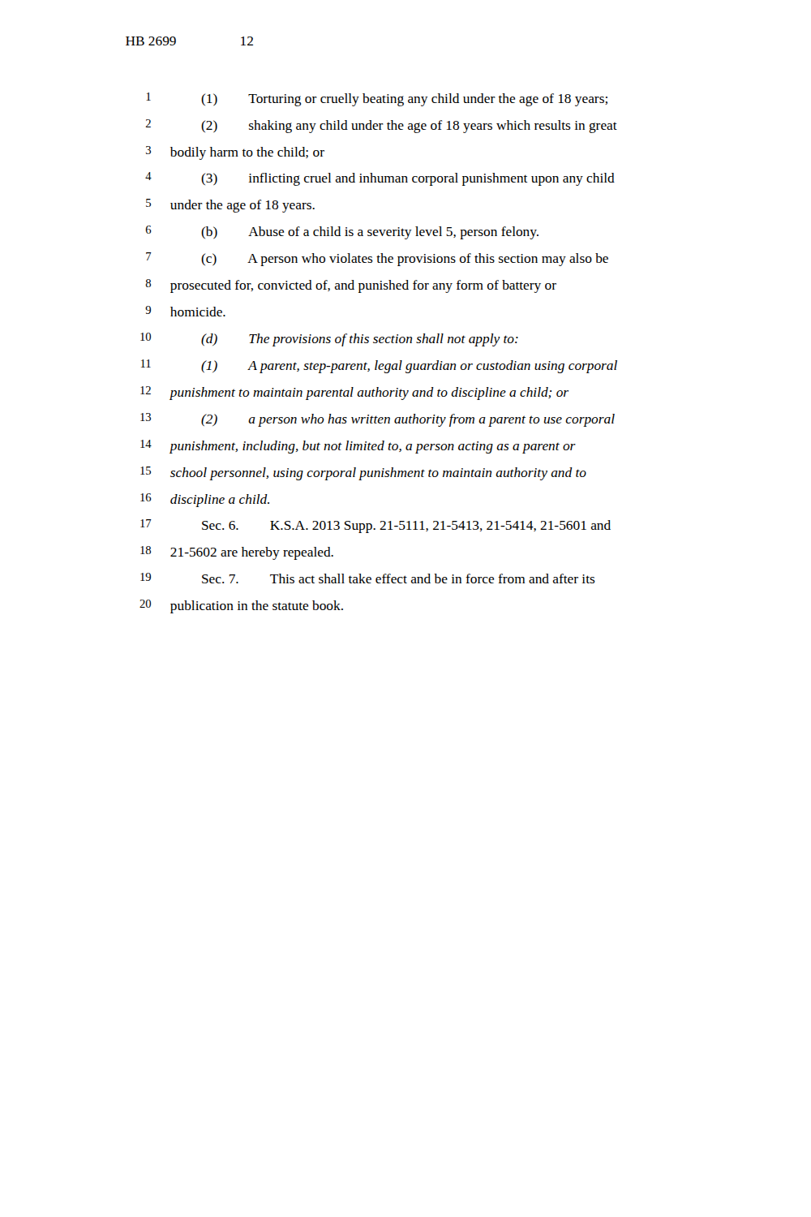HB 2699 12
(1) Torturing or cruelly beating any child under the age of 18 years;
(2) shaking any child under the age of 18 years which results in great
bodily harm to the child; or
(3) inflicting cruel and inhuman corporal punishment upon any child
under the age of 18 years.
(b) Abuse of a child is a severity level 5, person felony.
(c) A person who violates the provisions of this section may also be
prosecuted for, convicted of, and punished for any form of battery or
homicide.
(d) The provisions of this section shall not apply to:
(1) A parent, step-parent, legal guardian or custodian using corporal
punishment to maintain parental authority and to discipline a child; or
(2) a person who has written authority from a parent to use corporal
punishment, including, but not limited to, a person acting as a parent or
school personnel, using corporal punishment to maintain authority and to
discipline a child.
Sec. 6. K.S.A. 2013 Supp. 21-5111, 21-5413, 21-5414, 21-5601 and
21-5602 are hereby repealed.
Sec. 7. This act shall take effect and be in force from and after its
publication in the statute book.